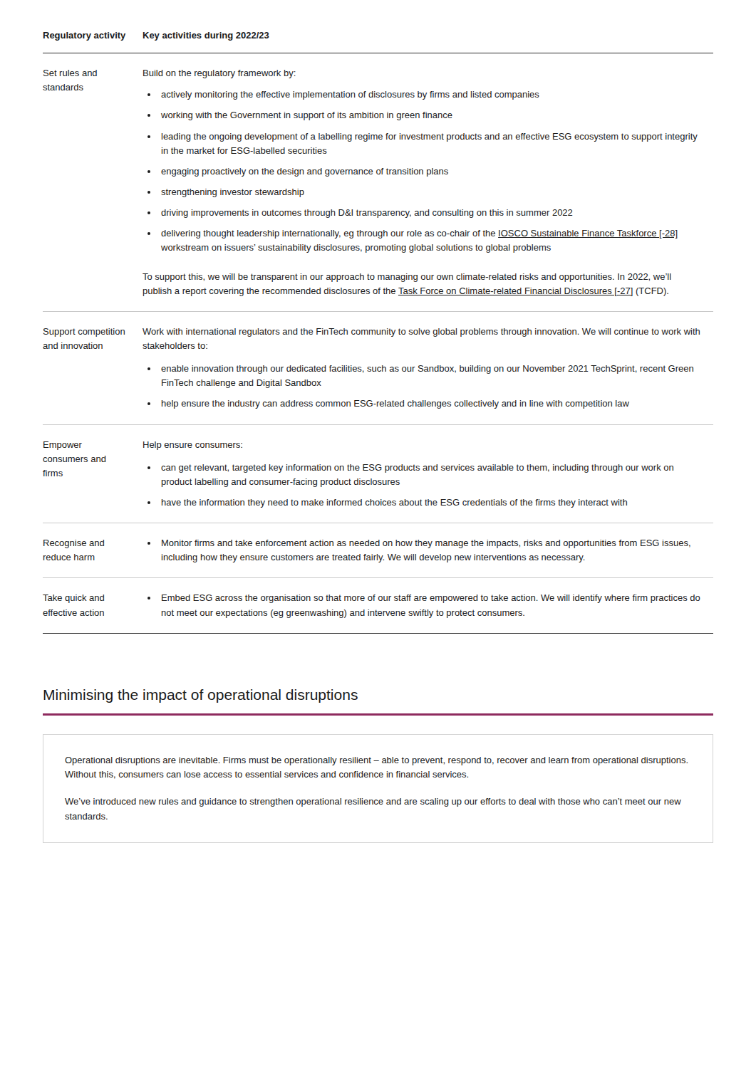| Regulatory activity | Key activities during 2022/23 |
| --- | --- |
| Set rules and standards | Build on the regulatory framework by: actively monitoring the effective implementation of disclosures by firms and listed companies working with the Government in support of its ambition in green finance leading the ongoing development of a labelling regime for investment products and an effective ESG ecosystem to support integrity in the market for ESG-labelled securities engaging proactively on the design and governance of transition plans strengthening investor stewardship driving improvements in outcomes through D&I transparency, and consulting on this in summer 2022 delivering thought leadership internationally, eg through our role as co-chair of the IOSCO Sustainable Finance Taskforce [-28] workstream on issuers’ sustainability disclosures, promoting global solutions to global problems To support this, we will be transparent in our approach to managing our own climate-related risks and opportunities. In 2022, we’ll publish a report covering the recommended disclosures of the Task Force on Climate-related Financial Disclosures [-27] (TCFD). |
| Support competition and innovation | Work with international regulators and the FinTech community to solve global problems through innovation. We will continue to work with stakeholders to: enable innovation through our dedicated facilities, such as our Sandbox, building on our November 2021 TechSprint, recent Green FinTech challenge and Digital Sandbox help ensure the industry can address common ESG-related challenges collectively and in line with competition law |
| Empower consumers and firms | Help ensure consumers: can get relevant, targeted key information on the ESG products and services available to them, including through our work on product labelling and consumer-facing product disclosures have the information they need to make informed choices about the ESG credentials of the firms they interact with |
| Recognise and reduce harm | Monitor firms and take enforcement action as needed on how they manage the impacts, risks and opportunities from ESG issues, including how they ensure customers are treated fairly. We will develop new interventions as necessary. |
| Take quick and effective action | Embed ESG across the organisation so that more of our staff are empowered to take action. We will identify where firm practices do not meet our expectations (eg greenwashing) and intervene swiftly to protect consumers. |
Minimising the impact of operational disruptions
Operational disruptions are inevitable. Firms must be operationally resilient – able to prevent, respond to, recover and learn from operational disruptions. Without this, consumers can lose access to essential services and confidence in financial services.
We’ve introduced new rules and guidance to strengthen operational resilience and are scaling up our efforts to deal with those who can’t meet our new standards.